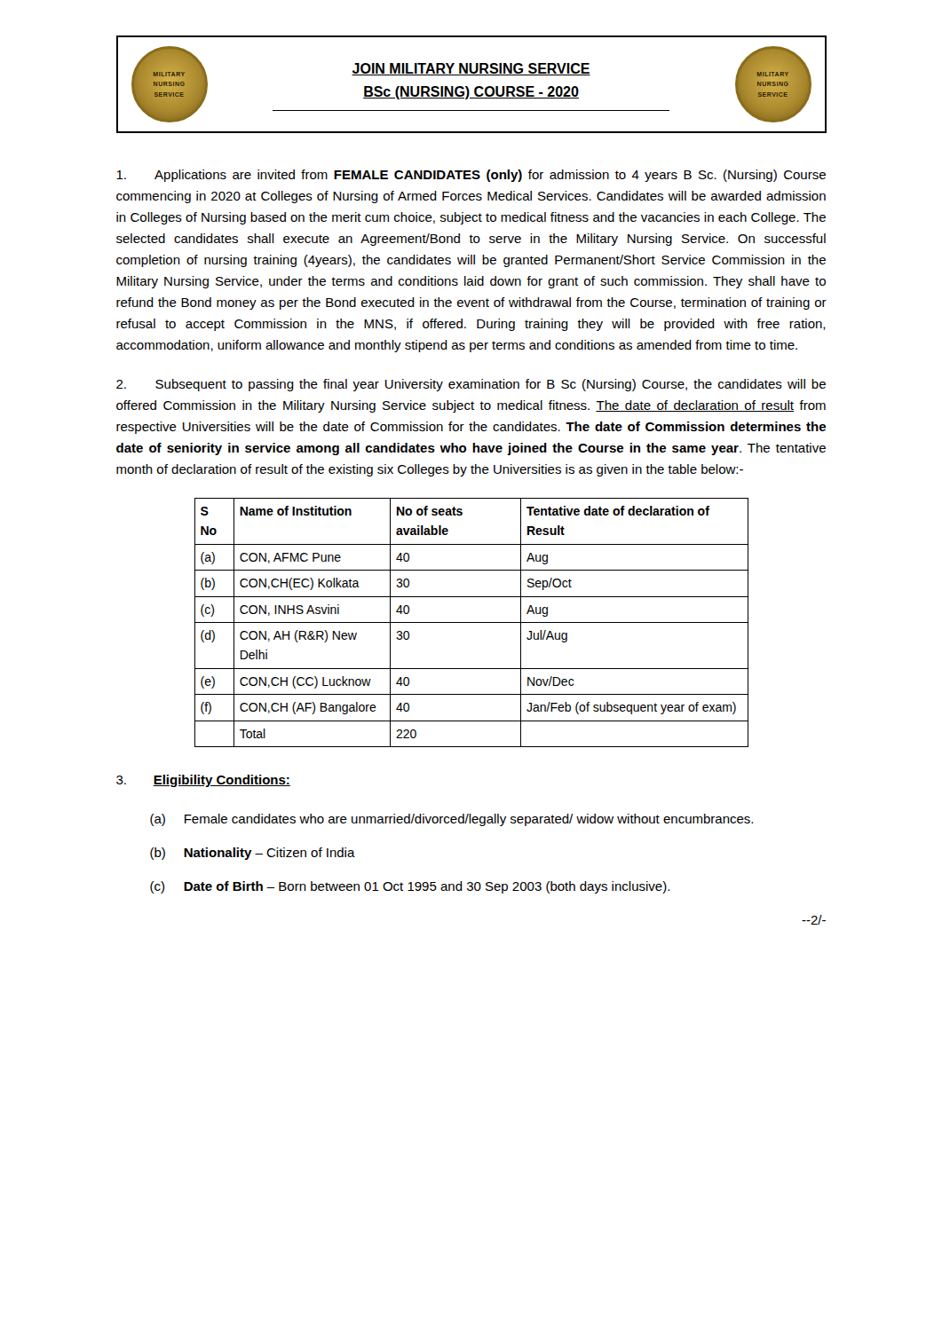MILITARY
NURSING
SERVICE
JOIN MILITARY NURSING SERVICE
BSc (NURSING) COURSE - 2020
MILITARY
NURSING
SERVICE
1. Applications are invited from FEMALE CANDIDATES (only) for admission to 4 years B Sc. (Nursing) Course commencing in 2020 at Colleges of Nursing of Armed Forces Medical Services. Candidates will be awarded admission in Colleges of Nursing based on the merit cum choice, subject to medical fitness and the vacancies in each College. The selected candidates shall execute an Agreement/Bond to serve in the Military Nursing Service. On successful completion of nursing training (4years), the candidates will be granted Permanent/Short Service Commission in the Military Nursing Service, under the terms and conditions laid down for grant of such commission. They shall have to refund the Bond money as per the Bond executed in the event of withdrawal from the Course, termination of training or refusal to accept Commission in the MNS, if offered. During training they will be provided with free ration, accommodation, uniform allowance and monthly stipend as per terms and conditions as amended from time to time.
2. Subsequent to passing the final year University examination for B Sc (Nursing) Course, the candidates will be offered Commission in the Military Nursing Service subject to medical fitness. The date of declaration of result from respective Universities will be the date of Commission for the candidates. The date of Commission determines the date of seniority in service among all candidates who have joined the Course in the same year. The tentative month of declaration of result of the existing six Colleges by the Universities is as given in the table below:-
| S No | Name of Institution | No of seats available | Tentative date of declaration of Result |
| --- | --- | --- | --- |
| (a) | CON, AFMC Pune | 40 | Aug |
| (b) | CON,CH(EC) Kolkata | 30 | Sep/Oct |
| (c) | CON, INHS Asvini | 40 | Aug |
| (d) | CON, AH (R&R) New Delhi | 30 | Jul/Aug |
| (e) | CON,CH (CC) Lucknow | 40 | Nov/Dec |
| (f) | CON,CH (AF) Bangalore | 40 | Jan/Feb (of subsequent year of exam) |
| | Total | 220 | |
3. Eligibility Conditions:
(a) Female candidates who are unmarried/divorced/legally separated/ widow without encumbrances.
(b) Nationality – Citizen of India
(c) Date of Birth – Born between 01 Oct 1995 and 30 Sep 2003 (both days inclusive).
--2/-